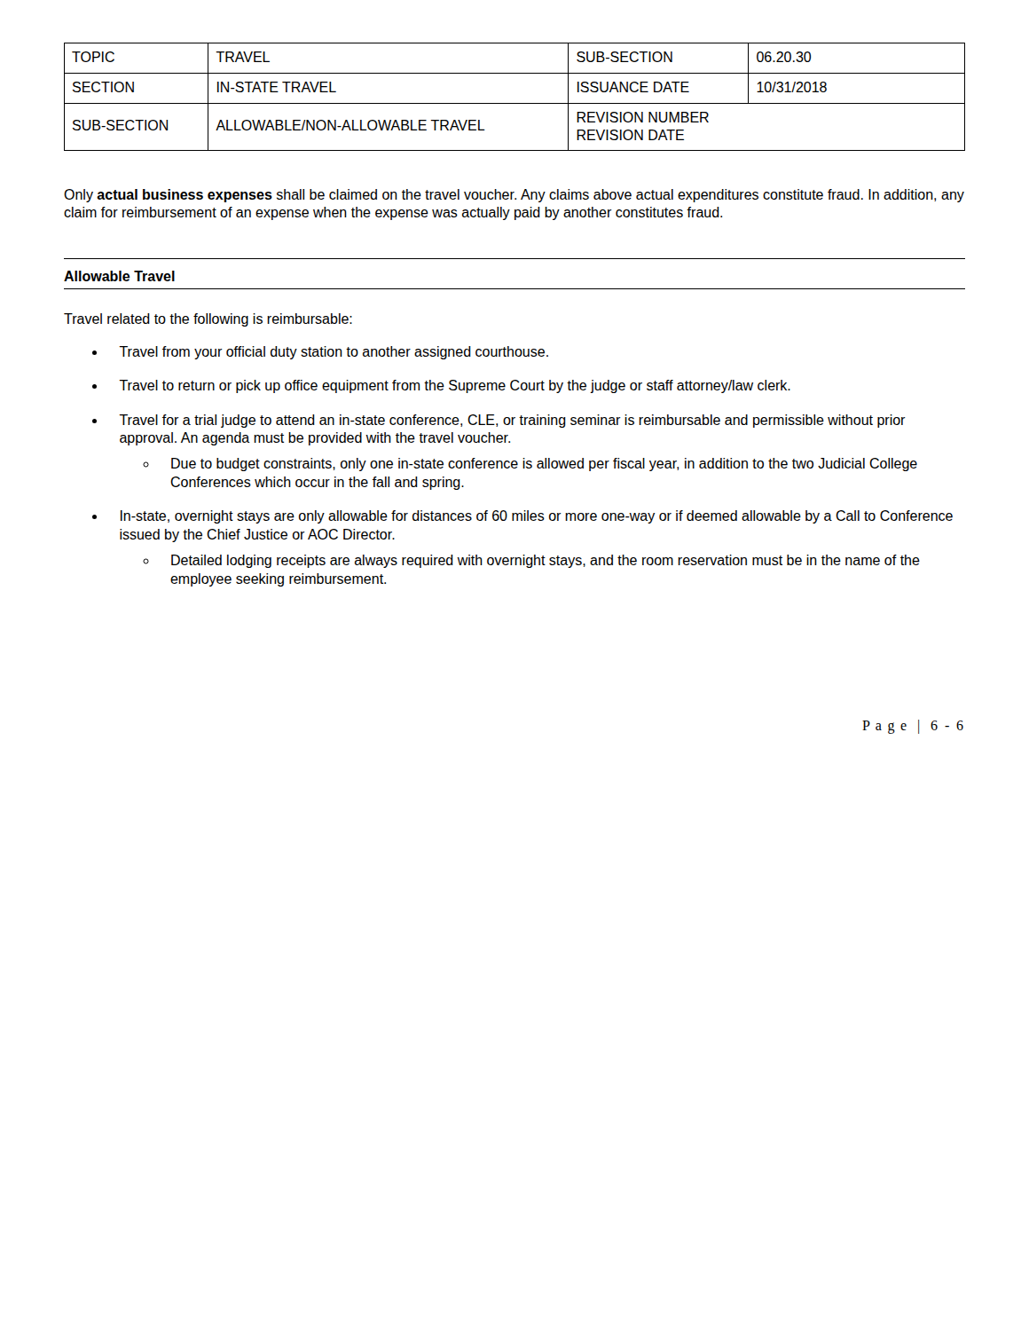| TOPIC | TRAVEL | SUB-SECTION | 06.20.30 |
| SECTION | IN-STATE TRAVEL | ISSUANCE DATE | 10/31/2018 |
| SUB-SECTION | ALLOWABLE/NON-ALLOWABLE TRAVEL | REVISION NUMBER REVISION DATE |
Only actual business expenses shall be claimed on the travel voucher. Any claims above actual expenditures constitute fraud. In addition, any claim for reimbursement of an expense when the expense was actually paid by another constitutes fraud.
Allowable Travel
Travel related to the following is reimbursable:
Travel from your official duty station to another assigned courthouse.
Travel to return or pick up office equipment from the Supreme Court by the judge or staff attorney/law clerk.
Travel for a trial judge to attend an in-state conference, CLE, or training seminar is reimbursable and permissible without prior approval. An agenda must be provided with the travel voucher.
Due to budget constraints, only one in-state conference is allowed per fiscal year, in addition to the two Judicial College Conferences which occur in the fall and spring.
In-state, overnight stays are only allowable for distances of 60 miles or more one-way or if deemed allowable by a Call to Conference issued by the Chief Justice or AOC Director.
Detailed lodging receipts are always required with overnight stays, and the room reservation must be in the name of the employee seeking reimbursement.
P a g e | 6 - 6